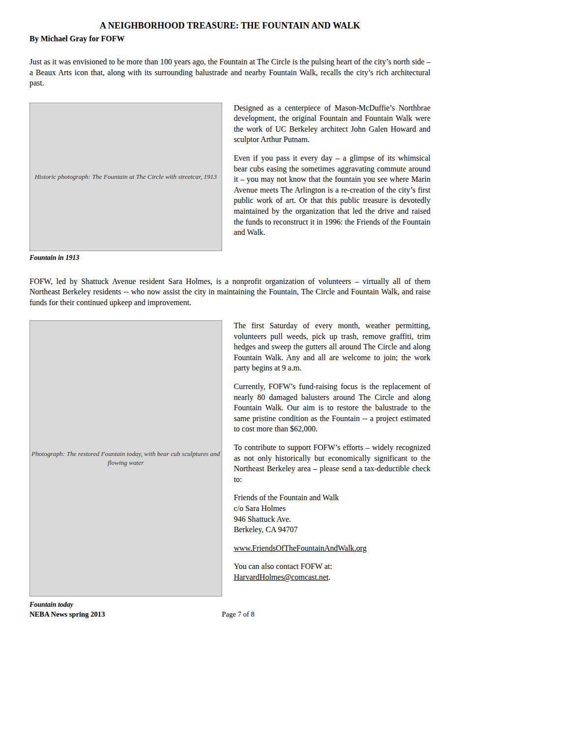A NEIGHBORHOOD TREASURE: THE FOUNTAIN AND WALK
By Michael Gray for FOFW
Just as it was envisioned to be more than 100 years ago, the Fountain at The Circle is the pulsing heart of the city’s north side – a Beaux Arts icon that, along with its surrounding balustrade and nearby Fountain Walk, recalls the city’s rich architectural past.
Historic photograph: The Fountain at The Circle with streetcar, 1913
Fountain in 1913
Designed as a centerpiece of Mason-McDuffie’s Northbrae development, the original Fountain and Fountain Walk were the work of UC Berkeley architect John Galen Howard and sculptor Arthur Putnam.
Even if you pass it every day – a glimpse of its whimsical bear cubs easing the sometimes aggravating commute around it – you may not know that the fountain you see where Marin Avenue meets The Arlington is a re-creation of the city’s first public work of art. Or that this public treasure is devotedly maintained by the organization that led the drive and raised the funds to reconstruct it in 1996: the Friends of the Fountain and Walk.
FOFW, led by Shattuck Avenue resident Sara Holmes, is a nonprofit organization of volunteers – virtually all of them Northeast Berkeley residents -- who now assist the city in maintaining the Fountain, The Circle and Fountain Walk, and raise funds for their continued upkeep and improvement.
Photograph: The restored Fountain today, with bear cub sculptures and flowing water
The first Saturday of every month, weather permitting, volunteers pull weeds, pick up trash, remove graffiti, trim hedges and sweep the gutters all around The Circle and along Fountain Walk. Any and all are welcome to join; the work party begins at 9 a.m.
Currently, FOFW’s fund-raising focus is the replacement of nearly 80 damaged balusters around The Circle and along Fountain Walk. Our aim is to restore the balustrade to the same pristine condition as the Fountain -- a project estimated to cost more than $62,000.
To contribute to support FOFW’s efforts – widely recognized as not only historically but economically significant to the Northeast Berkeley area – please send a tax-deductible check to:
Friends of the Fountain and Walk c/o Sara Holmes 946 Shattuck Ave. Berkeley, CA 94707
www.FriendsOfTheFountainAndWalk.org
You can also contact FOFW at: HarvardHolmes@comcast.net.
Fountain today
NEBA News spring 2013
Page 7 of 8